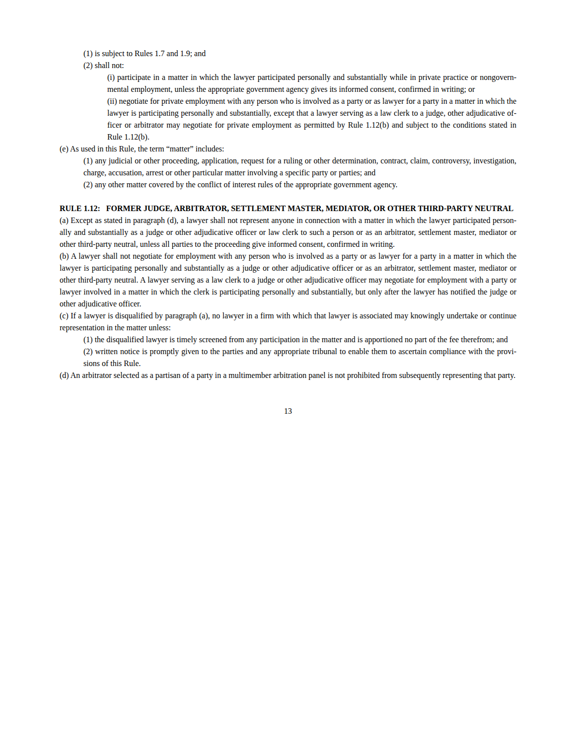(1) is subject to Rules 1.7 and 1.9; and
(2) shall not:
(i) participate in a matter in which the lawyer participated personally and substantially while in private practice or nongovernmental employment, unless the appropriate government agency gives its informed consent, confirmed in writing; or
(ii) negotiate for private employment with any person who is involved as a party or as lawyer for a party in a matter in which the lawyer is participating personally and substantially, except that a lawyer serving as a law clerk to a judge, other adjudicative officer or arbitrator may negotiate for private employment as permitted by Rule 1.12(b) and subject to the conditions stated in Rule 1.12(b).
(e) As used in this Rule, the term “matter” includes:
(1) any judicial or other proceeding, application, request for a ruling or other determination, contract, claim, controversy, investigation, charge, accusation, arrest or other particular matter involving a specific party or parties; and
(2) any other matter covered by the conflict of interest rules of the appropriate government agency.
Rule 1.12: Former Judge, Arbitrator, Settlement Master, Mediator, or Other Third-Party Neutral
(a) Except as stated in paragraph (d), a lawyer shall not represent anyone in connection with a matter in which the lawyer participated personally and substantially as a judge or other adjudicative officer or law clerk to such a person or as an arbitrator, settlement master, mediator or other third-party neutral, unless all parties to the proceeding give informed consent, confirmed in writing.
(b) A lawyer shall not negotiate for employment with any person who is involved as a party or as lawyer for a party in a matter in which the lawyer is participating personally and substantially as a judge or other adjudicative officer or as an arbitrator, settlement master, mediator or other third-party neutral. A lawyer serving as a law clerk to a judge or other adjudicative officer may negotiate for employment with a party or lawyer involved in a matter in which the clerk is participating personally and substantially, but only after the lawyer has notified the judge or other adjudicative officer.
(c) If a lawyer is disqualified by paragraph (a), no lawyer in a firm with which that lawyer is associated may knowingly undertake or continue representation in the matter unless:
(1) the disqualified lawyer is timely screened from any participation in the matter and is apportioned no part of the fee therefrom; and
(2) written notice is promptly given to the parties and any appropriate tribunal to enable them to ascertain compliance with the provisions of this Rule.
(d) An arbitrator selected as a partisan of a party in a multimember arbitration panel is not prohibited from subsequently representing that party.
13